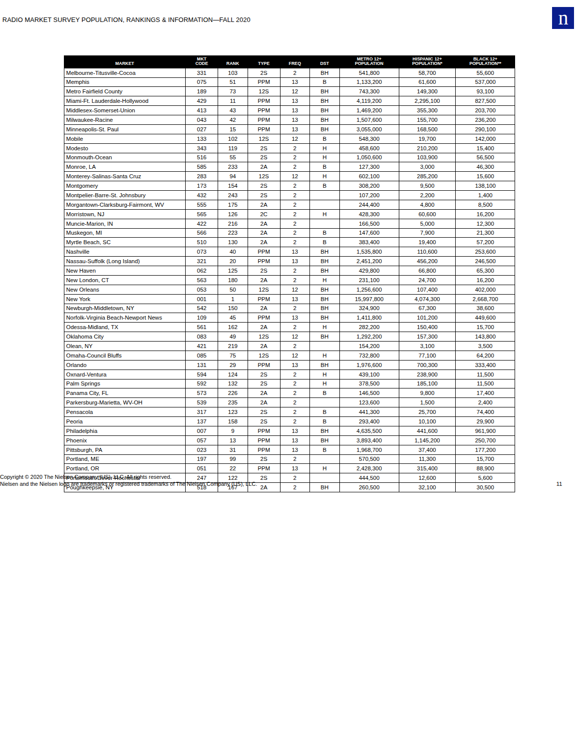RADIO MARKET SURVEY POPULATION, RANKINGS & INFORMATION—FALL 2020
n
| MARKET | MKT CODE | RANK | TYPE | FREQ | DST | METRO 12+ POPULATION | HISPANIC 12+ POPULATION* | BLACK 12+ POPULATION** |
| --- | --- | --- | --- | --- | --- | --- | --- | --- |
| Melbourne-Titusville-Cocoa | 331 | 103 | 2S | 2 | BH | 541,800 | 58,700 | 55,600 |
| Memphis | 075 | 51 | PPM | 13 | B | 1,133,200 | 61,600 | 537,000 |
| Metro Fairfield County | 189 | 73 | 12S | 12 | BH | 743,300 | 149,300 | 93,100 |
| Miami-Ft. Lauderdale-Hollywood | 429 | 11 | PPM | 13 | BH | 4,119,200 | 2,295,100 | 827,500 |
| Middlesex-Somerset-Union | 413 | 43 | PPM | 13 | BH | 1,469,200 | 355,300 | 203,700 |
| Milwaukee-Racine | 043 | 42 | PPM | 13 | BH | 1,507,600 | 155,700 | 236,200 |
| Minneapolis-St. Paul | 027 | 15 | PPM | 13 | BH | 3,055,000 | 168,500 | 290,100 |
| Mobile | 133 | 102 | 12S | 12 | B | 548,300 | 19,700 | 142,000 |
| Modesto | 343 | 119 | 2S | 2 | H | 458,600 | 210,200 | 15,400 |
| Monmouth-Ocean | 516 | 55 | 2S | 2 | H | 1,050,600 | 103,900 | 56,500 |
| Monroe, LA | 585 | 233 | 2A | 2 | B | 127,300 | 3,000 | 46,300 |
| Monterey-Salinas-Santa Cruz | 283 | 94 | 12S | 12 | H | 602,100 | 285,200 | 15,600 |
| Montgomery | 173 | 154 | 2S | 2 | B | 308,200 | 9,500 | 138,100 |
| Montpelier-Barre-St. Johnsbury | 432 | 243 | 2S | 2 | | 107,200 | 2,200 | 1,400 |
| Morgantown-Clarksburg-Fairmont, WV | 555 | 175 | 2A | 2 | | 244,400 | 4,800 | 8,500 |
| Morristown, NJ | 565 | 126 | 2C | 2 | H | 428,300 | 60,600 | 16,200 |
| Muncie-Marion, IN | 422 | 216 | 2A | 2 | | 166,500 | 5,000 | 12,300 |
| Muskegon, MI | 566 | 223 | 2A | 2 | B | 147,600 | 7,900 | 21,300 |
| Myrtle Beach, SC | 510 | 130 | 2A | 2 | B | 383,400 | 19,400 | 57,200 |
| Nashville | 073 | 40 | PPM | 13 | BH | 1,535,800 | 110,600 | 253,600 |
| Nassau-Suffolk (Long Island) | 321 | 20 | PPM | 13 | BH | 2,451,200 | 456,200 | 246,500 |
| New Haven | 062 | 125 | 2S | 2 | BH | 429,800 | 66,800 | 65,300 |
| New London, CT | 563 | 180 | 2A | 2 | H | 231,100 | 24,700 | 16,200 |
| New Orleans | 053 | 50 | 12S | 12 | BH | 1,256,600 | 107,400 | 402,000 |
| New York | 001 | 1 | PPM | 13 | BH | 15,997,800 | 4,074,300 | 2,668,700 |
| Newburgh-Middletown, NY | 542 | 150 | 2A | 2 | BH | 324,900 | 67,300 | 38,600 |
| Norfolk-Virginia Beach-Newport News | 109 | 45 | PPM | 13 | BH | 1,411,800 | 101,200 | 449,600 |
| Odessa-Midland, TX | 561 | 162 | 2A | 2 | H | 282,200 | 150,400 | 15,700 |
| Oklahoma City | 083 | 49 | 12S | 12 | BH | 1,292,200 | 157,300 | 143,800 |
| Olean, NY | 421 | 219 | 2A | 2 | | 154,200 | 3,100 | 3,500 |
| Omaha-Council Bluffs | 085 | 75 | 12S | 12 | H | 732,800 | 77,100 | 64,200 |
| Orlando | 131 | 29 | PPM | 13 | BH | 1,976,600 | 700,300 | 333,400 |
| Oxnard-Ventura | 594 | 124 | 2S | 2 | H | 439,100 | 238,900 | 11,500 |
| Palm Springs | 592 | 132 | 2S | 2 | H | 378,500 | 185,100 | 11,500 |
| Panama City, FL | 573 | 226 | 2A | 2 | B | 146,500 | 9,800 | 17,400 |
| Parkersburg-Marietta, WV-OH | 539 | 235 | 2A | 2 | | 123,600 | 1,500 | 2,400 |
| Pensacola | 317 | 123 | 2S | 2 | B | 441,300 | 25,700 | 74,400 |
| Peoria | 137 | 158 | 2S | 2 | B | 293,400 | 10,100 | 29,900 |
| Philadelphia | 007 | 9 | PPM | 13 | BH | 4,635,500 | 441,600 | 961,900 |
| Phoenix | 057 | 13 | PPM | 13 | BH | 3,893,400 | 1,145,200 | 250,700 |
| Pittsburgh, PA | 023 | 31 | PPM | 13 | B | 1,968,700 | 37,400 | 177,200 |
| Portland, ME | 197 | 99 | 2S | 2 | | 570,500 | 11,300 | 15,700 |
| Portland, OR | 051 | 22 | PPM | 13 | H | 2,428,300 | 315,400 | 88,900 |
| Portsmouth-Dover-Rochester | 247 | 122 | 2S | 2 | | 444,500 | 12,600 | 5,600 |
| Poughkeepsie, NY | 518 | 167 | 2A | 2 | BH | 260,500 | 32,100 | 30,500 |
Copyright © 2020 The Nielsen Company (US), LLC. All rights reserved.
Nielsen and the Nielsen logo are trademarks or registered trademarks of The Nielsen Company (US), LLC.
11